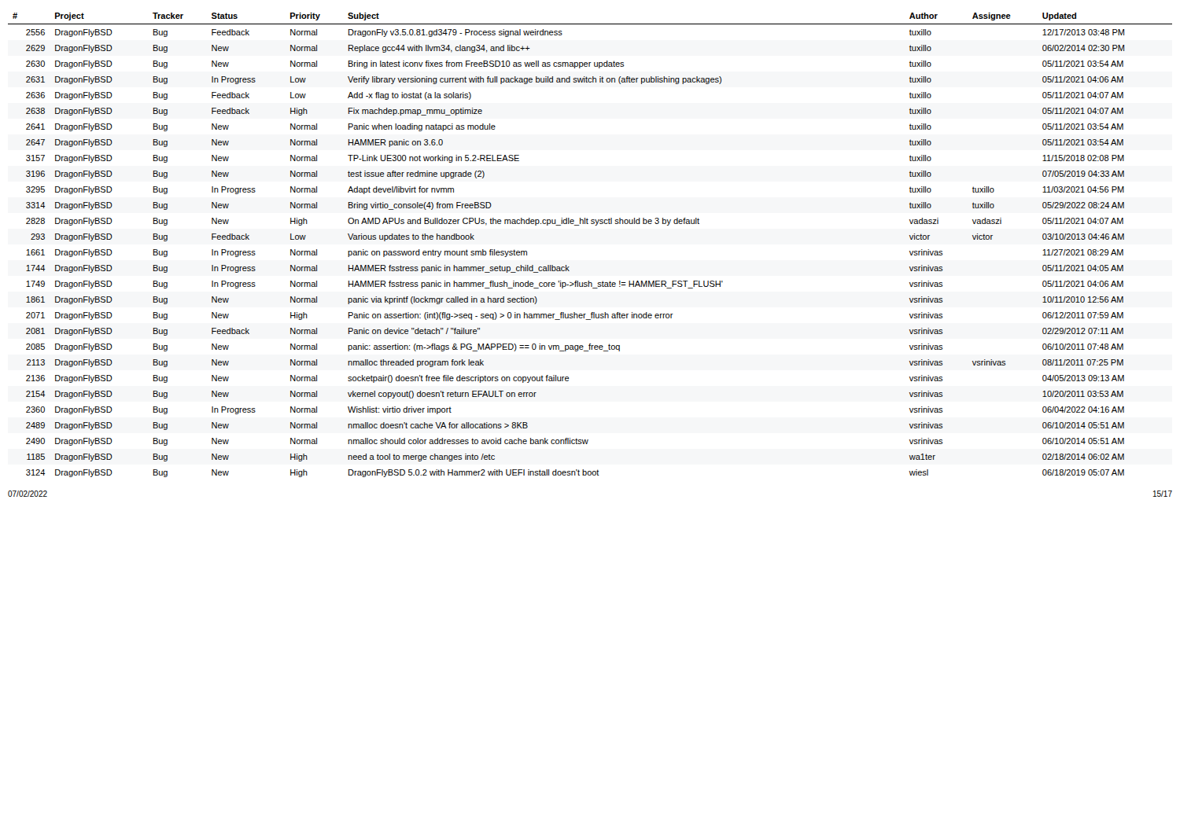| # | Project | Tracker | Status | Priority | Subject | Author | Assignee | Updated |
| --- | --- | --- | --- | --- | --- | --- | --- | --- |
| 2556 | DragonFlyBSD | Bug | Feedback | Normal | DragonFly v3.5.0.81.gd3479 - Process signal weirdness | tuxillo | | 12/17/2013 03:48 PM |
| 2629 | DragonFlyBSD | Bug | New | Normal | Replace gcc44 with llvm34, clang34, and libc++ | tuxillo | | 06/02/2014 02:30 PM |
| 2630 | DragonFlyBSD | Bug | New | Normal | Bring in latest iconv fixes from FreeBSD10 as well as csmapper updates | tuxillo | | 05/11/2021 03:54 AM |
| 2631 | DragonFlyBSD | Bug | In Progress | Low | Verify library versioning current with full package build and switch it on (after publishing packages) | tuxillo | | 05/11/2021 04:06 AM |
| 2636 | DragonFlyBSD | Bug | Feedback | Low | Add -x flag to iostat (a la solaris) | tuxillo | | 05/11/2021 04:07 AM |
| 2638 | DragonFlyBSD | Bug | Feedback | High | Fix machdep.pmap_mmu_optimize | tuxillo | | 05/11/2021 04:07 AM |
| 2641 | DragonFlyBSD | Bug | New | Normal | Panic when loading natapci as module | tuxillo | | 05/11/2021 03:54 AM |
| 2647 | DragonFlyBSD | Bug | New | Normal | HAMMER panic on 3.6.0 | tuxillo | | 05/11/2021 03:54 AM |
| 3157 | DragonFlyBSD | Bug | New | Normal | TP-Link UE300 not working in 5.2-RELEASE | tuxillo | | 11/15/2018 02:08 PM |
| 3196 | DragonFlyBSD | Bug | New | Normal | test issue after redmine upgrade (2) | tuxillo | | 07/05/2019 04:33 AM |
| 3295 | DragonFlyBSD | Bug | In Progress | Normal | Adapt devel/libvirt for nvmm | tuxillo | tuxillo | 11/03/2021 04:56 PM |
| 3314 | DragonFlyBSD | Bug | New | Normal | Bring virtio_console(4) from FreeBSD | tuxillo | tuxillo | 05/29/2022 08:24 AM |
| 2828 | DragonFlyBSD | Bug | New | High | On AMD APUs and Bulldozer CPUs, the machdep.cpu_idle_hlt sysctl should be 3 by default | vadaszi | vadaszi | 05/11/2021 04:07 AM |
| 293 | DragonFlyBSD | Bug | Feedback | Low | Various updates to the handbook | victor | victor | 03/10/2013 04:46 AM |
| 1661 | DragonFlyBSD | Bug | In Progress | Normal | panic on password entry mount smb filesystem | vsrinivas | | 11/27/2021 08:29 AM |
| 1744 | DragonFlyBSD | Bug | In Progress | Normal | HAMMER fsstress panic in hammer_setup_child_callback | vsrinivas | | 05/11/2021 04:05 AM |
| 1749 | DragonFlyBSD | Bug | In Progress | Normal | HAMMER fsstress panic in hammer_flush_inode_core 'ip->flush_state != HAMMER_FST_FLUSH' | vsrinivas | | 05/11/2021 04:06 AM |
| 1861 | DragonFlyBSD | Bug | New | Normal | panic via kprintf (lockmgr called in a hard section) | vsrinivas | | 10/11/2010 12:56 AM |
| 2071 | DragonFlyBSD | Bug | New | High | Panic on assertion: (int)(flg->seq - seq) > 0 in hammer_flusher_flush after inode error | vsrinivas | | 06/12/2011 07:59 AM |
| 2081 | DragonFlyBSD | Bug | Feedback | Normal | Panic on device "detach" / "failure" | vsrinivas | | 02/29/2012 07:11 AM |
| 2085 | DragonFlyBSD | Bug | New | Normal | panic: assertion: (m->flags & PG_MAPPED) == 0 in vm_page_free_toq | vsrinivas | | 06/10/2011 07:48 AM |
| 2113 | DragonFlyBSD | Bug | New | Normal | nmalloc threaded program fork leak | vsrinivas | vsrinivas | 08/11/2011 07:25 PM |
| 2136 | DragonFlyBSD | Bug | New | Normal | socketpair() doesn't free file descriptors on copyout failure | vsrinivas | | 04/05/2013 09:13 AM |
| 2154 | DragonFlyBSD | Bug | New | Normal | vkernel copyout() doesn't return EFAULT on error | vsrinivas | | 10/20/2011 03:53 AM |
| 2360 | DragonFlyBSD | Bug | In Progress | Normal | Wishlist: virtio driver import | vsrinivas | | 06/04/2022 04:16 AM |
| 2489 | DragonFlyBSD | Bug | New | Normal | nmalloc doesn't cache VA for allocations > 8KB | vsrinivas | | 06/10/2014 05:51 AM |
| 2490 | DragonFlyBSD | Bug | New | Normal | nmalloc should color addresses to avoid cache bank conflictsw | vsrinivas | | 06/10/2014 05:51 AM |
| 1185 | DragonFlyBSD | Bug | New | High | need a tool to merge changes into /etc | wa1ter | | 02/18/2014 06:02 AM |
| 3124 | DragonFlyBSD | Bug | New | High | DragonFlyBSD 5.0.2 with Hammer2 with UEFI install doesn't boot | wiesl | | 06/18/2019 05:07 AM |
07/02/2022 15/17